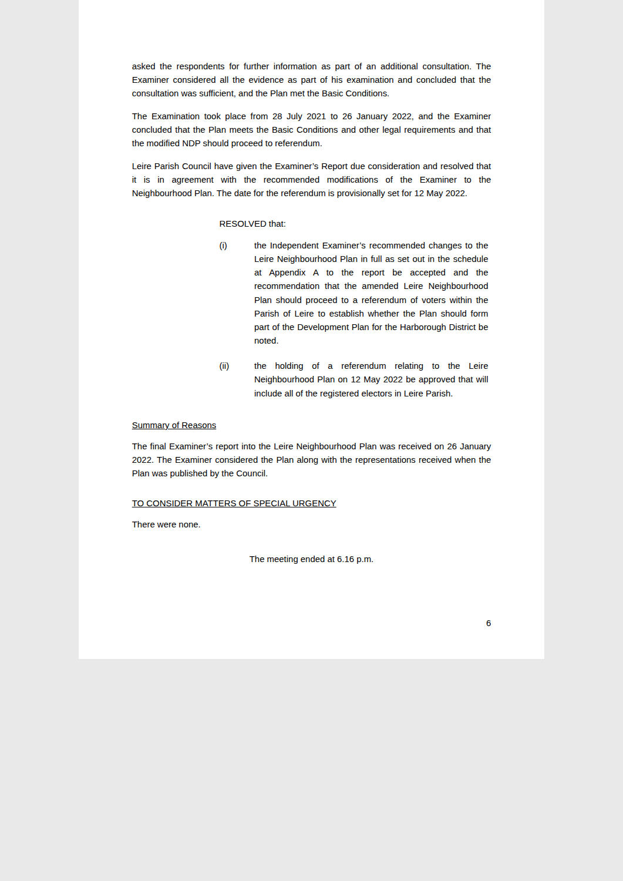asked the respondents for further information as part of an additional consultation. The Examiner considered all the evidence as part of his examination and concluded that the consultation was sufficient, and the Plan met the Basic Conditions.
The Examination took place from 28 July 2021 to 26 January 2022, and the Examiner concluded that the Plan meets the Basic Conditions and other legal requirements and that the modified NDP should proceed to referendum.
Leire Parish Council have given the Examiner’s Report due consideration and resolved that it is in agreement with the recommended modifications of the Examiner to the Neighbourhood Plan. The date for the referendum is provisionally set for 12 May 2022.
RESOLVED that:
(i) the Independent Examiner’s recommended changes to the Leire Neighbourhood Plan in full as set out in the schedule at Appendix A to the report be accepted and the recommendation that the amended Leire Neighbourhood Plan should proceed to a referendum of voters within the Parish of Leire to establish whether the Plan should form part of the Development Plan for the Harborough District be noted.
(ii) the holding of a referendum relating to the Leire Neighbourhood Plan on 12 May 2022 be approved that will include all of the registered electors in Leire Parish.
Summary of Reasons
The final Examiner’s report into the Leire Neighbourhood Plan was received on 26 January 2022. The Examiner considered the Plan along with the representations received when the Plan was published by the Council.
TO CONSIDER MATTERS OF SPECIAL URGENCY
There were none.
The meeting ended at 6.16 p.m.
6